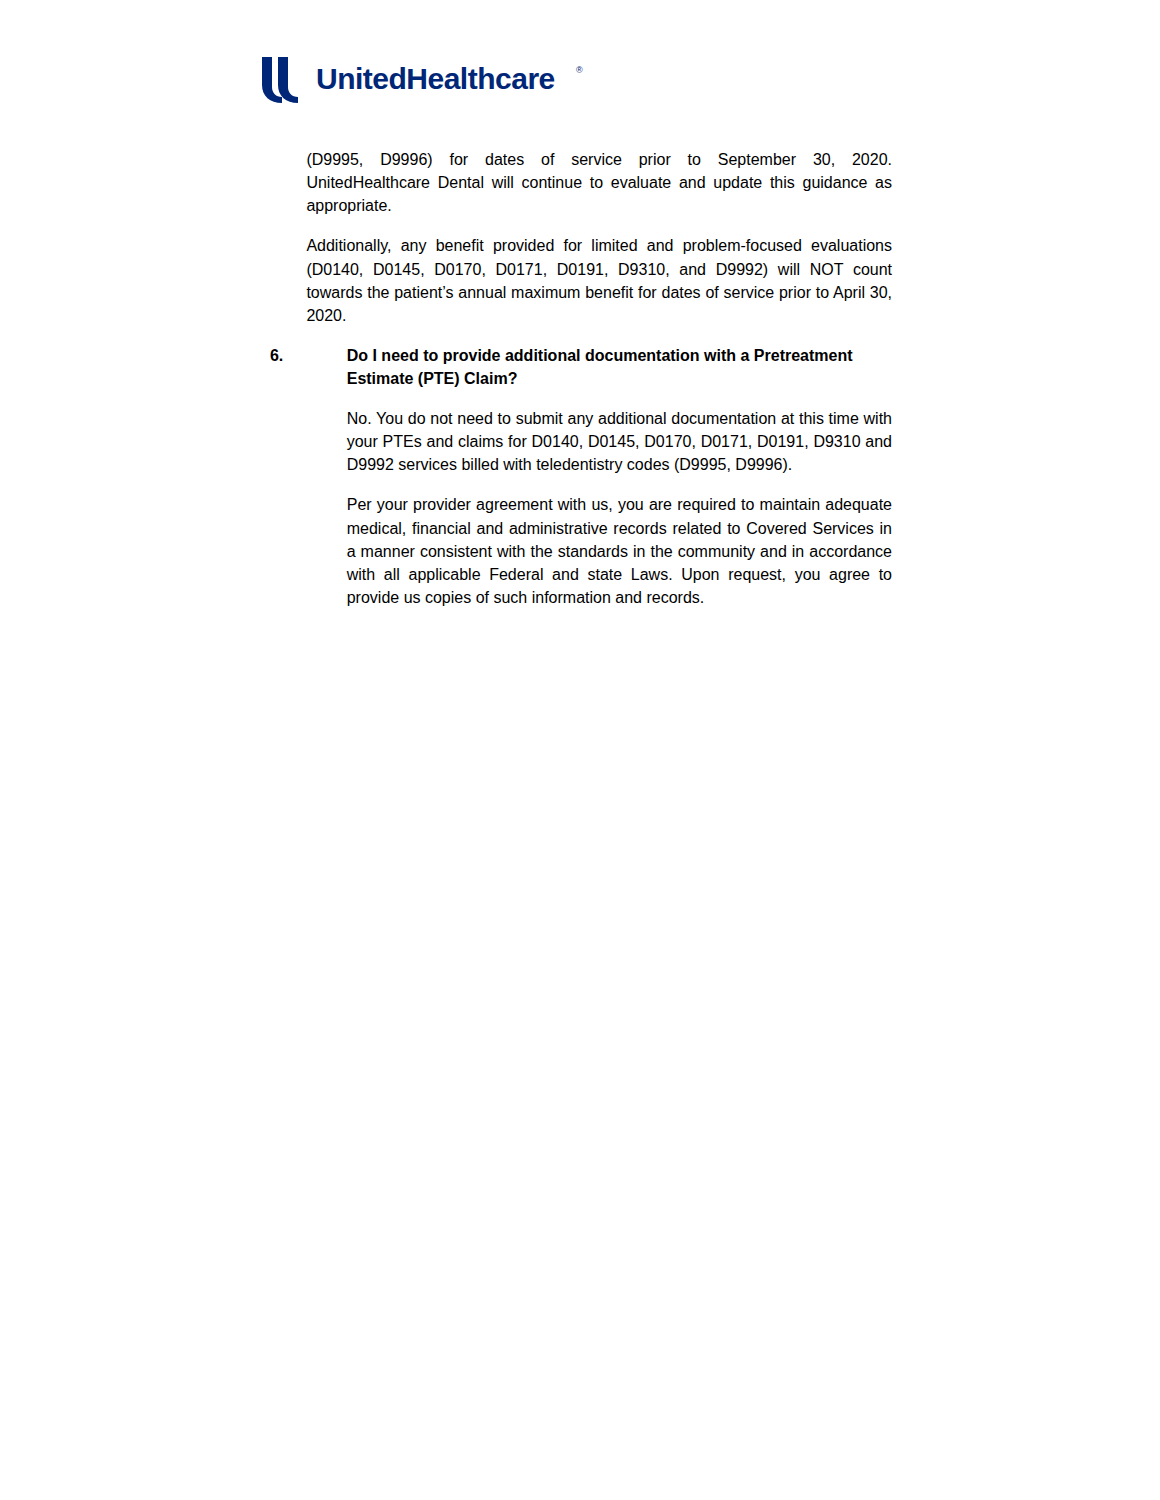UnitedHealthcare ®
(D9995, D9996) for dates of service prior to September 30, 2020. UnitedHealthcare Dental will continue to evaluate and update this guidance as appropriate.
Additionally, any benefit provided for limited and problem-focused evaluations (D0140, D0145, D0170, D0171, D0191, D9310, and D9992) will NOT count towards the patient’s annual maximum benefit for dates of service prior to April 30, 2020.
6. Do I need to provide additional documentation with a Pretreatment Estimate (PTE) Claim?
No. You do not need to submit any additional documentation at this time with your PTEs and claims for D0140, D0145, D0170, D0171, D0191, D9310 and D9992 services billed with teledentistry codes (D9995, D9996).
Per your provider agreement with us, you are required to maintain adequate medical, financial and administrative records related to Covered Services in a manner consistent with the standards in the community and in accordance with all applicable Federal and state Laws. Upon request, you agree to provide us copies of such information and records.